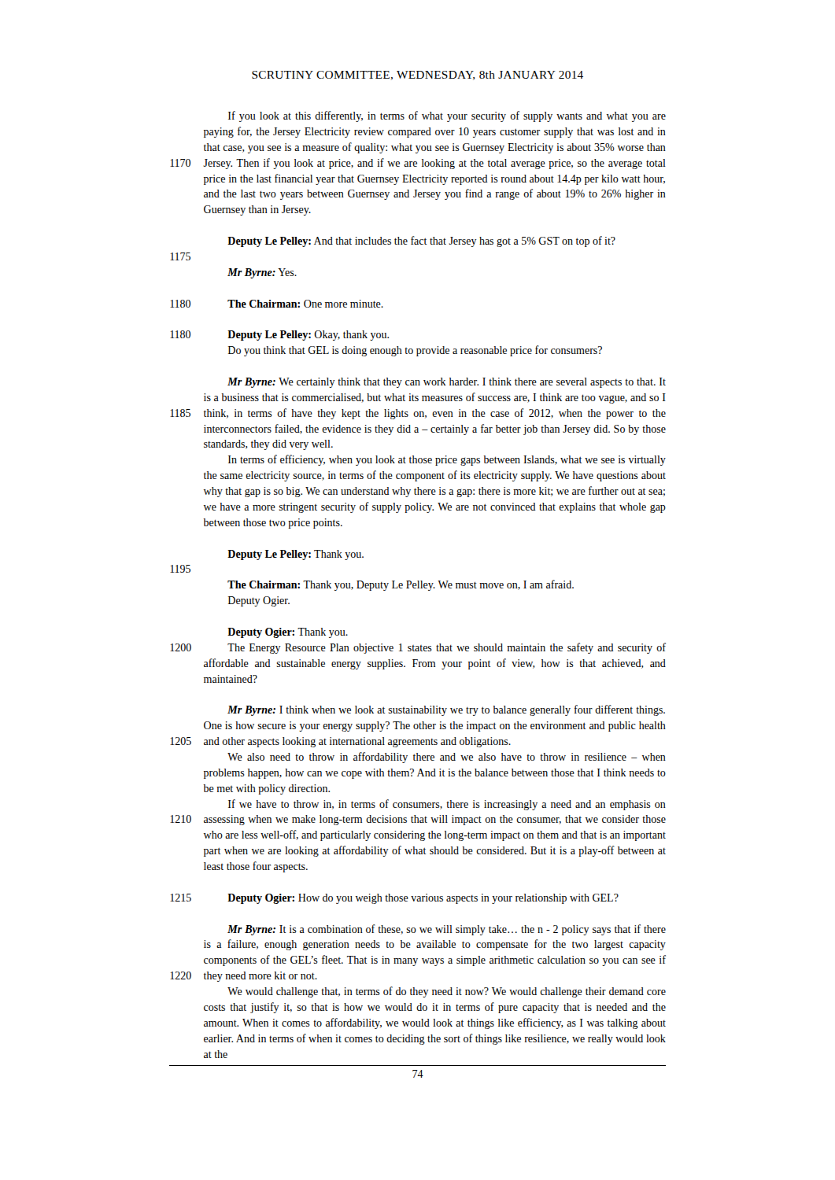SCRUTINY COMMITTEE, WEDNESDAY, 8th JANUARY 2014
1170
If you look at this differently, in terms of what your security of supply wants and what you are paying for, the Jersey Electricity review compared over 10 years customer supply that was lost and in that case, you see is a measure of quality: what you see is Guernsey Electricity is about 35% worse than Jersey. Then if you look at price, and if we are looking at the total average price, so the average total price in the last financial year that Guernsey Electricity reported is round about 14.4p per kilo watt hour, and the last two years between Guernsey and Jersey you find a range of about 19% to 26% higher in Guernsey than in Jersey.
1175
Deputy Le Pelley: And that includes the fact that Jersey has got a 5% GST on top of it?
Mr Byrne: Yes.
1180
The Chairman: One more minute.
1180
Deputy Le Pelley: Okay, thank you.
Do you think that GEL is doing enough to provide a reasonable price for consumers?
1185
Mr Byrne: We certainly think that they can work harder. I think there are several aspects to that. It is a business that is commercialised, but what its measures of success are, I think are too vague, and so I think, in terms of have they kept the lights on, even in the case of 2012, when the power to the interconnectors failed, the evidence is they did a – certainly a far better job than Jersey did. So by those standards, they did very well.
In terms of efficiency, when you look at those price gaps between Islands, what we see is virtually the same electricity source, in terms of the component of its electricity supply. We have questions about why that gap is so big. We can understand why there is a gap: there is more kit; we are further out at sea; we have a more stringent security of supply policy. We are not convinced that explains that whole gap between those two price points.
1195
Deputy Le Pelley: Thank you.
The Chairman: Thank you, Deputy Le Pelley. We must move on, I am afraid.
Deputy Ogier.
1200
Deputy Ogier: Thank you.
The Energy Resource Plan objective 1 states that we should maintain the safety and security of affordable and sustainable energy supplies. From your point of view, how is that achieved, and maintained?
1205
Mr Byrne: I think when we look at sustainability we try to balance generally four different things. One is how secure is your energy supply? The other is the impact on the environment and public health and other aspects looking at international agreements and obligations.
We also need to throw in affordability there and we also have to throw in resilience – when problems happen, how can we cope with them? And it is the balance between those that I think needs to be met with policy direction.
1210
If we have to throw in, in terms of consumers, there is increasingly a need and an emphasis on assessing when we make long-term decisions that will impact on the consumer, that we consider those who are less well-off, and particularly considering the long-term impact on them and that is an important part when we are looking at affordability of what should be considered. But it is a play-off between at least those four aspects.
1215
Deputy Ogier: How do you weigh those various aspects in your relationship with GEL?
1220
Mr Byrne: It is a combination of these, so we will simply take… the n - 2 policy says that if there is a failure, enough generation needs to be available to compensate for the two largest capacity components of the GEL’s fleet. That is in many ways a simple arithmetic calculation so you can see if they need more kit or not.
We would challenge that, in terms of do they need it now? We would challenge their demand core costs that justify it, so that is how we would do it in terms of pure capacity that is needed and the amount. When it comes to affordability, we would look at things like efficiency, as I was talking about earlier. And in terms of when it comes to deciding the sort of things like resilience, we really would look at the
74